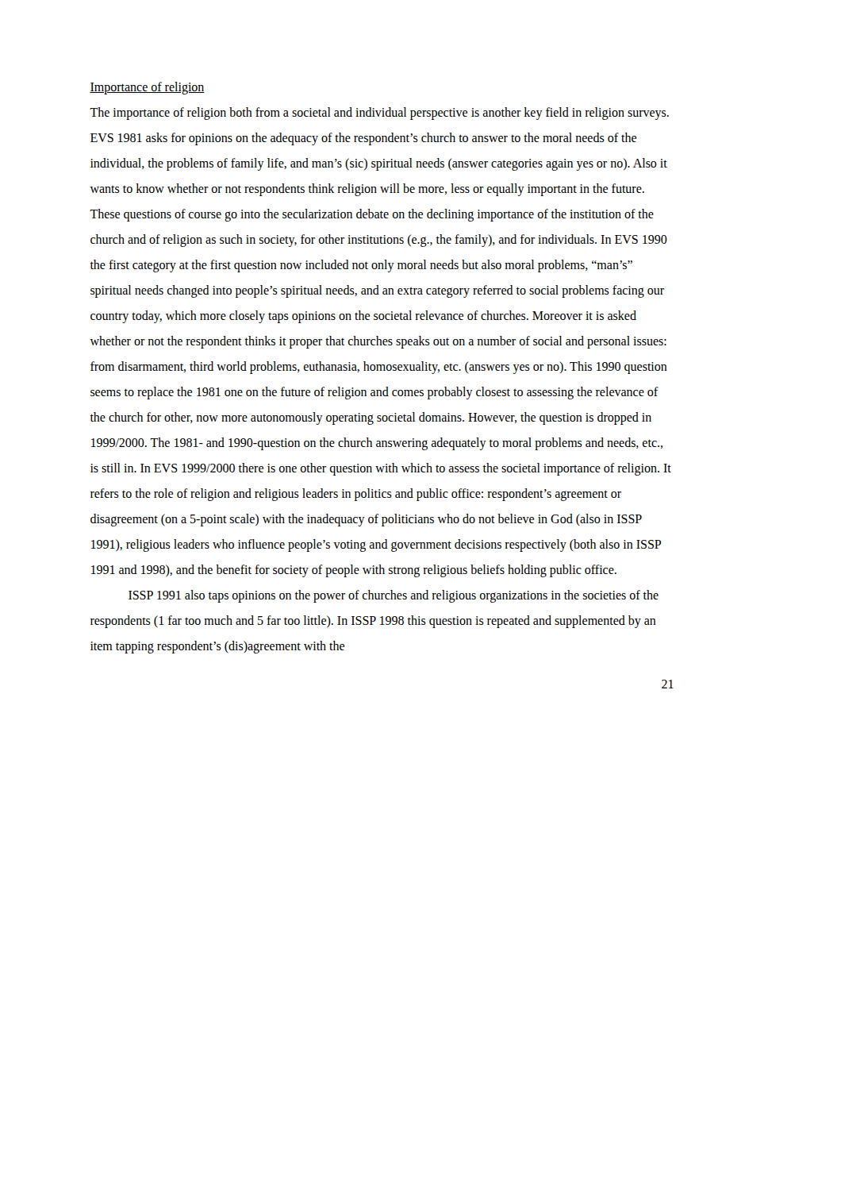Importance of religion
The importance of religion both from a societal and individual perspective is another key field in religion surveys. EVS 1981 asks for opinions on the adequacy of the respondent’s church to answer to the moral needs of the individual, the problems of family life, and man’s (sic) spiritual needs (answer categories again yes or no). Also it wants to know whether or not respondents think religion will be more, less or equally important in the future. These questions of course go into the secularization debate on the declining importance of the institution of the church and of religion as such in society, for other institutions (e.g., the family), and for individuals. In EVS 1990 the first category at the first question now included not only moral needs but also moral problems, “man’s” spiritual needs changed into people’s spiritual needs, and an extra category referred to social problems facing our country today, which more closely taps opinions on the societal relevance of churches. Moreover it is asked whether or not the respondent thinks it proper that churches speaks out on a number of social and personal issues: from disarmament, third world problems, euthanasia, homosexuality, etc. (answers yes or no). This 1990 question seems to replace the 1981 one on the future of religion and comes probably closest to assessing the relevance of the church for other, now more autonomously operating societal domains. However, the question is dropped in 1999/2000. The 1981- and 1990-question on the church answering adequately to moral problems and needs, etc., is still in. In EVS 1999/2000 there is one other question with which to assess the societal importance of religion. It refers to the role of religion and religious leaders in politics and public office: respondent’s agreement or disagreement (on a 5-point scale) with the inadequacy of politicians who do not believe in God (also in ISSP 1991), religious leaders who influence people’s voting and government decisions respectively (both also in ISSP 1991 and 1998), and the benefit for society of people with strong religious beliefs holding public office.
ISSP 1991 also taps opinions on the power of churches and religious organizations in the societies of the respondents (1 far too much and 5 far too little). In ISSP 1998 this question is repeated and supplemented by an item tapping respondent’s (dis)agreement with the
21